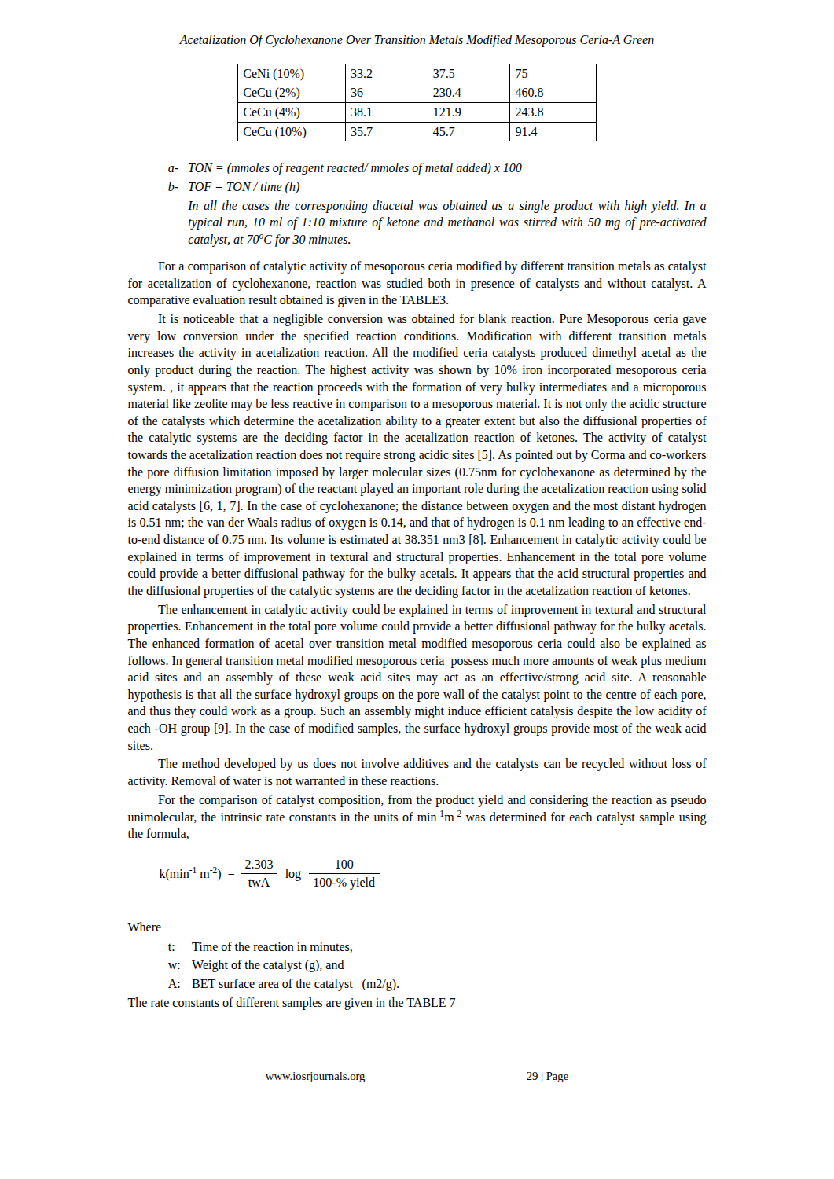Acetalization Of Cyclohexanone Over Transition Metals Modified Mesoporous Ceria-A Green
| CeNi (10%) | 33.2 | 37.5 | 75 |
| CeCu (2%) | 36 | 230.4 | 460.8 |
| CeCu (4%) | 38.1 | 121.9 | 243.8 |
| CeCu (10%) | 35.7 | 45.7 | 91.4 |
a- TON = (mmoles of reagent reacted/ mmoles of metal added) x 100
b- TOF = TON / time (h)
In all the cases the corresponding diacetal was obtained as a single product with high yield. In a typical run, 10 ml of 1:10 mixture of ketone and methanol was stirred with 50 mg of pre-activated catalyst, at 70oC for 30 minutes.
For a comparison of catalytic activity of mesoporous ceria modified by different transition metals as catalyst for acetalization of cyclohexanone, reaction was studied both in presence of catalysts and without catalyst. A comparative evaluation result obtained is given in the TABLE3.
It is noticeable that a negligible conversion was obtained for blank reaction. Pure Mesoporous ceria gave very low conversion under the specified reaction conditions. Modification with different transition metals increases the activity in acetalization reaction. All the modified ceria catalysts produced dimethyl acetal as the only product during the reaction. The highest activity was shown by 10% iron incorporated mesoporous ceria system. , it appears that the reaction proceeds with the formation of very bulky intermediates and a microporous material like zeolite may be less reactive in comparison to a mesoporous material. It is not only the acidic structure of the catalysts which determine the acetalization ability to a greater extent but also the diffusional properties of the catalytic systems are the deciding factor in the acetalization reaction of ketones. The activity of catalyst towards the acetalization reaction does not require strong acidic sites [5]. As pointed out by Corma and co-workers the pore diffusion limitation imposed by larger molecular sizes (0.75nm for cyclohexanone as determined by the energy minimization program) of the reactant played an important role during the acetalization reaction using solid acid catalysts [6, 1, 7]. In the case of cyclohexanone; the distance between oxygen and the most distant hydrogen is 0.51 nm; the van der Waals radius of oxygen is 0.14, and that of hydrogen is 0.1 nm leading to an effective end-to-end distance of 0.75 nm. Its volume is estimated at 38.351 nm3 [8]. Enhancement in catalytic activity could be explained in terms of improvement in textural and structural properties. Enhancement in the total pore volume could provide a better diffusional pathway for the bulky acetals. It appears that the acid structural properties and the diffusional properties of the catalytic systems are the deciding factor in the acetalization reaction of ketones.
The enhancement in catalytic activity could be explained in terms of improvement in textural and structural properties. Enhancement in the total pore volume could provide a better diffusional pathway for the bulky acetals. The enhanced formation of acetal over transition metal modified mesoporous ceria could also be explained as follows. In general transition metal modified mesoporous ceria possess much more amounts of weak plus medium acid sites and an assembly of these weak acid sites may act as an effective/strong acid site. A reasonable hypothesis is that all the surface hydroxyl groups on the pore wall of the catalyst point to the centre of each pore, and thus they could work as a group. Such an assembly might induce efficient catalysis despite the low acidity of each -OH group [9]. In the case of modified samples, the surface hydroxyl groups provide most of the weak acid sites.
The method developed by us does not involve additives and the catalysts can be recycled without loss of activity. Removal of water is not warranted in these reactions.
For the comparison of catalyst composition, from the product yield and considering the reaction as pseudo unimolecular, the intrinsic rate constants in the units of min-1m-2 was determined for each catalyst sample using the formula,
k(min-1 m-2) = 2.303 twA log 100 100-% yield
Where
t: Time of the reaction in minutes,
w: Weight of the catalyst (g), and
A: BET surface area of the catalyst (m2/g).
The rate constants of different samples are given in the TABLE 7
www.iosrjournals.org 29 | Page